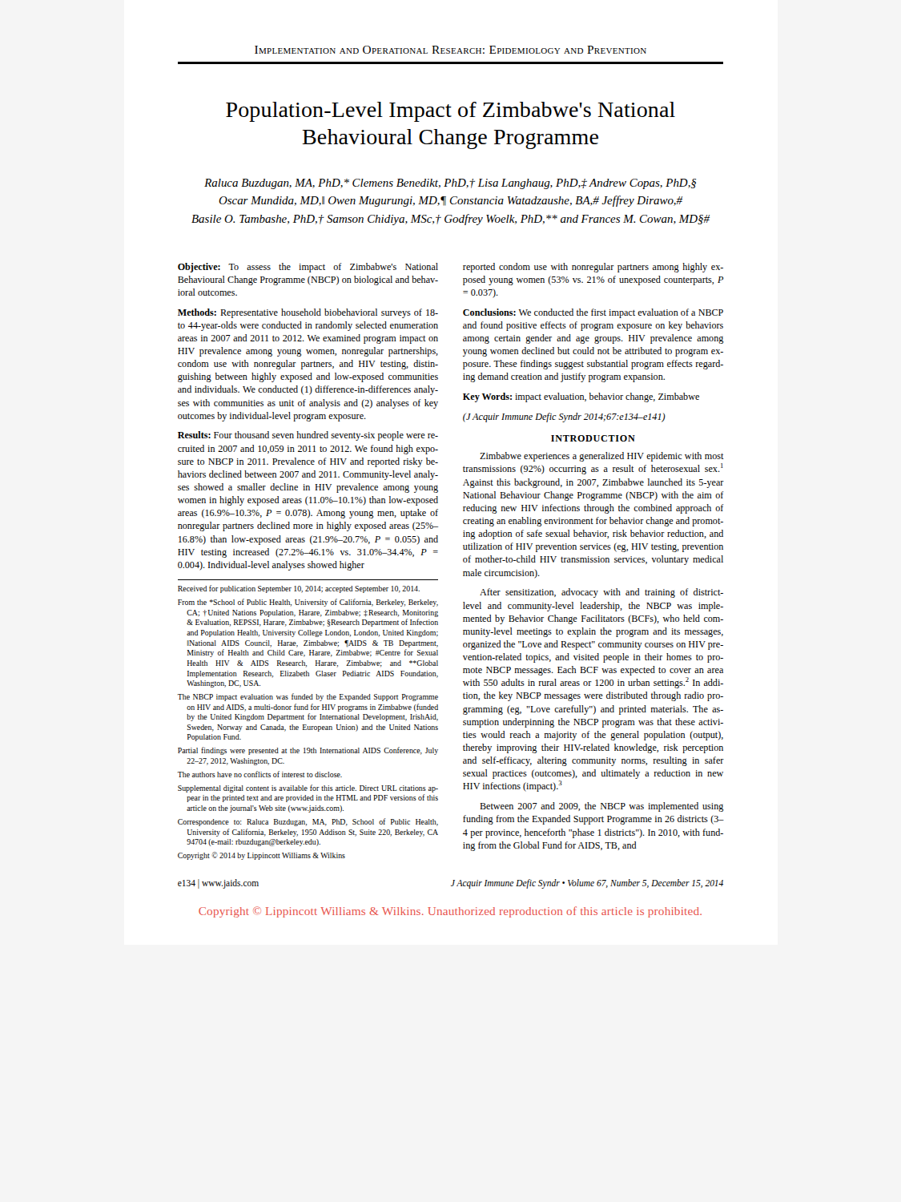Implementation and Operational Research: Epidemiology and Prevention
Population-Level Impact of Zimbabwe's National
Behavioural Change Programme
Raluca Buzdugan, MA, PhD,* Clemens Benedikt, PhD,† Lisa Langhaug, PhD,‡ Andrew Copas, PhD,§
Oscar Mundida, MD,‖ Owen Mugurungi, MD,¶ Constancia Watadzaushe, BA,# Jeffrey Dirawo,#
Basile O. Tambashe, PhD,† Samson Chidiya, MSc,† Godfrey Woelk, PhD,** and Frances M. Cowan, MD§#
Objective: To assess the impact of Zimbabwe's National Behavioural Change Programme (NBCP) on biological and behavioral outcomes.
Methods: Representative household biobehavioral surveys of 18- to 44-year-olds were conducted in randomly selected enumeration areas in 2007 and 2011 to 2012. We examined program impact on HIV prevalence among young women, nonregular partnerships, condom use with nonregular partners, and HIV testing, distinguishing between highly exposed and low-exposed communities and individuals. We conducted (1) difference-in-differences analyses with communities as unit of analysis and (2) analyses of key outcomes by individual-level program exposure.
Results: Four thousand seven hundred seventy-six people were recruited in 2007 and 10,059 in 2011 to 2012. We found high exposure to NBCP in 2011. Prevalence of HIV and reported risky behaviors declined between 2007 and 2011. Community-level analyses showed a smaller decline in HIV prevalence among young women in highly exposed areas (11.0%–10.1%) than low-exposed areas (16.9%–10.3%, P = 0.078). Among young men, uptake of nonregular partners declined more in highly exposed areas (25%–16.8%) than low-exposed areas (21.9%–20.7%, P = 0.055) and HIV testing increased (27.2%–46.1% vs. 31.0%–34.4%, P = 0.004). Individual-level analyses showed higher
Received for publication September 10, 2014; accepted September 10, 2014.
From the *School of Public Health, University of California, Berkeley, Berkeley, CA; †United Nations Population, Harare, Zimbabwe; ‡Research, Monitoring & Evaluation, REPSSI, Harare, Zimbabwe; §Research Department of Infection and Population Health, University College London, London, United Kingdom; ‖National AIDS Council, Harae, Zimbabwe; ¶AIDS & TB Department, Ministry of Health and Child Care, Harare, Zimbabwe; #Centre for Sexual Health HIV & AIDS Research, Harare, Zimbabwe; and **Global Implementation Research, Elizabeth Glaser Pediatric AIDS Foundation, Washington, DC, USA.
The NBCP impact evaluation was funded by the Expanded Support Programme on HIV and AIDS, a multi-donor fund for HIV programs in Zimbabwe (funded by the United Kingdom Department for International Development, IrishAid, Sweden, Norway and Canada, the European Union) and the United Nations Population Fund.
Partial findings were presented at the 19th International AIDS Conference, July 22–27, 2012, Washington, DC.
The authors have no conflicts of interest to disclose.
Supplemental digital content is available for this article. Direct URL citations appear in the printed text and are provided in the HTML and PDF versions of this article on the journal's Web site (www.jaids.com).
Correspondence to: Raluca Buzdugan, MA, PhD, School of Public Health, University of California, Berkeley, 1950 Addison St, Suite 220, Berkeley, CA 94704 (e-mail: rbuzdugan@berkeley.edu).
Copyright © 2014 by Lippincott Williams & Wilkins
reported condom use with nonregular partners among highly exposed young women (53% vs. 21% of unexposed counterparts, P = 0.037).
Conclusions: We conducted the first impact evaluation of a NBCP and found positive effects of program exposure on key behaviors among certain gender and age groups. HIV prevalence among young women declined but could not be attributed to program exposure. These findings suggest substantial program effects regarding demand creation and justify program expansion.
Key Words: impact evaluation, behavior change, Zimbabwe
(J Acquir Immune Defic Syndr 2014;67:e134–e141)
INTRODUCTION
Zimbabwe experiences a generalized HIV epidemic with most transmissions (92%) occurring as a result of heterosexual sex.1 Against this background, in 2007, Zimbabwe launched its 5-year National Behaviour Change Programme (NBCP) with the aim of reducing new HIV infections through the combined approach of creating an enabling environment for behavior change and promoting adoption of safe sexual behavior, risk behavior reduction, and utilization of HIV prevention services (eg, HIV testing, prevention of mother-to-child HIV transmission services, voluntary medical male circumcision).
After sensitization, advocacy with and training of district-level and community-level leadership, the NBCP was implemented by Behavior Change Facilitators (BCFs), who held community-level meetings to explain the program and its messages, organized the "Love and Respect" community courses on HIV prevention-related topics, and visited people in their homes to promote NBCP messages. Each BCF was expected to cover an area with 550 adults in rural areas or 1200 in urban settings.2 In addition, the key NBCP messages were distributed through radio programming (eg, "Love carefully") and printed materials. The assumption underpinning the NBCP program was that these activities would reach a majority of the general population (output), thereby improving their HIV-related knowledge, risk perception and self-efficacy, altering community norms, resulting in safer sexual practices (outcomes), and ultimately a reduction in new HIV infections (impact).3
Between 2007 and 2009, the NBCP was implemented using funding from the Expanded Support Programme in 26 districts (3–4 per province, henceforth "phase 1 districts"). In 2010, with funding from the Global Fund for AIDS, TB, and
e134 | www.jaids.com
J Acquir Immune Defic Syndr • Volume 67, Number 5, December 15, 2014
Copyright © Lippincott Williams & Wilkins. Unauthorized reproduction of this article is prohibited.